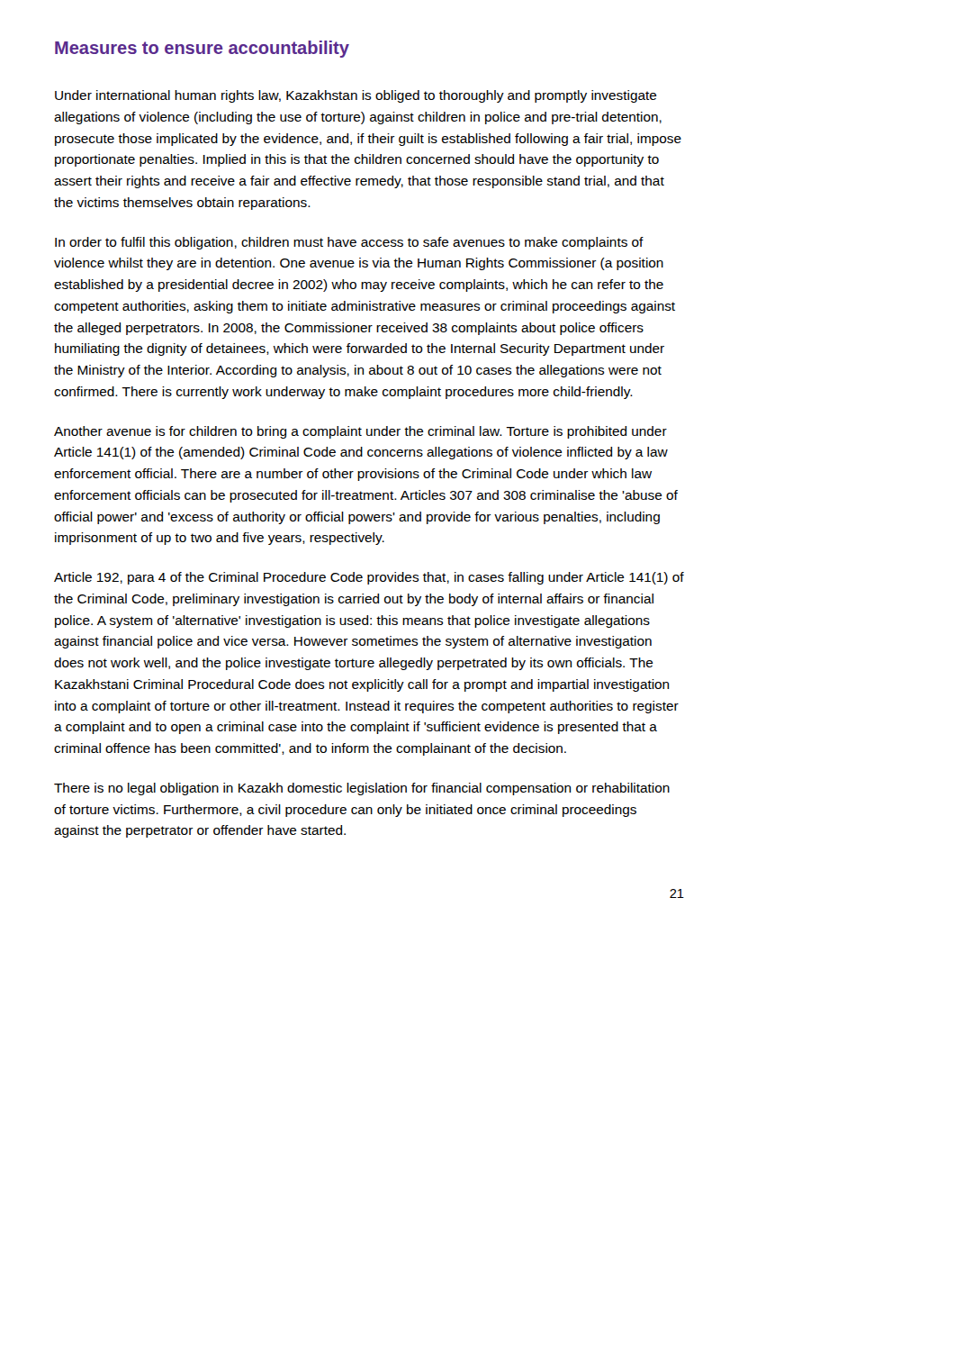Measures to ensure accountability
Under international human rights law, Kazakhstan is obliged to thoroughly and promptly investigate allegations of violence (including the use of torture) against children in police and pre-trial detention, prosecute those implicated by the evidence, and, if their guilt is established following a fair trial, impose proportionate penalties. Implied in this is that the children concerned should have the opportunity to assert their rights and receive a fair and effective remedy, that those responsible stand trial, and that the victims themselves obtain reparations.
In order to fulfil this obligation, children must have access to safe avenues to make complaints of violence whilst they are in detention. One avenue is via the Human Rights Commissioner (a position established by a presidential decree in 2002) who may receive complaints, which he can refer to the competent authorities, asking them to initiate administrative measures or criminal proceedings against the alleged perpetrators. In 2008, the Commissioner received 38 complaints about police officers humiliating the dignity of detainees, which were forwarded to the Internal Security Department under the Ministry of the Interior. According to analysis, in about 8 out of 10 cases the allegations were not confirmed. There is currently work underway to make complaint procedures more child-friendly.
Another avenue is for children to bring a complaint under the criminal law. Torture is prohibited under Article 141(1) of the (amended) Criminal Code and concerns allegations of violence inflicted by a law enforcement official. There are a number of other provisions of the Criminal Code under which law enforcement officials can be prosecuted for ill-treatment. Articles 307 and 308 criminalise the 'abuse of official power' and 'excess of authority or official powers' and provide for various penalties, including imprisonment of up to two and five years, respectively.
Article 192, para 4 of the Criminal Procedure Code provides that, in cases falling under Article 141(1) of the Criminal Code, preliminary investigation is carried out by the body of internal affairs or financial police. A system of 'alternative' investigation is used: this means that police investigate allegations against financial police and vice versa. However sometimes the system of alternative investigation does not work well, and the police investigate torture allegedly perpetrated by its own officials. The Kazakhstani Criminal Procedural Code does not explicitly call for a prompt and impartial investigation into a complaint of torture or other ill-treatment. Instead it requires the competent authorities to register a complaint and to open a criminal case into the complaint if 'sufficient evidence is presented that a criminal offence has been committed', and to inform the complainant of the decision.
There is no legal obligation in Kazakh domestic legislation for financial compensation or rehabilitation of torture victims. Furthermore, a civil procedure can only be initiated once criminal proceedings against the perpetrator or offender have started.
21